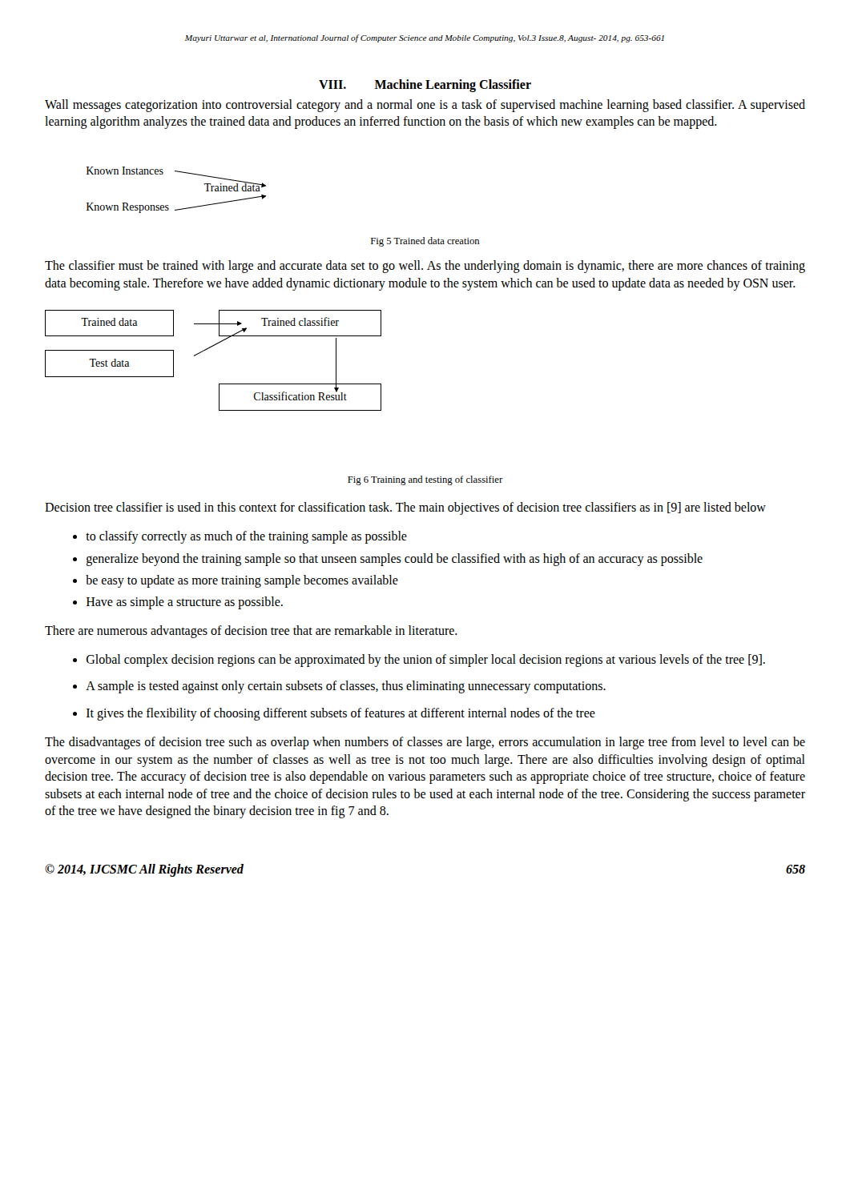Mayuri Uttarwar et al, International Journal of Computer Science and Mobile Computing, Vol.3 Issue.8, August- 2014, pg. 653-661
VIII. Machine Learning Classifier
Wall messages categorization into controversial category and a normal one is a task of supervised machine learning based classifier. A supervised learning algorithm analyzes the trained data and produces an inferred function on the basis of which new examples can be mapped.
Known Instances
Known Responses
Trained data
Fig 5 Trained data creation
The classifier must be trained with large and accurate data set to go well. As the underlying domain is dynamic, there are more chances of training data becoming stale. Therefore we have added dynamic dictionary module to the system which can be used to update data as needed by OSN user.
Trained data
Trained classifier
Test data
Classification Result
Fig 6 Training and testing of classifier
Decision tree classifier is used in this context for classification task. The main objectives of decision tree classifiers as in [9] are listed below
to classify correctly as much of the training sample as possible
generalize beyond the training sample so that unseen samples could be classified with as high of an accuracy as possible
be easy to update as more training sample becomes available
Have as simple a structure as possible.
There are numerous advantages of decision tree that are remarkable in literature.
Global complex decision regions can be approximated by the union of simpler local decision regions at various levels of the tree [9].
A sample is tested against only certain subsets of classes, thus eliminating unnecessary computations.
It gives the flexibility of choosing different subsets of features at different internal nodes of the tree
The disadvantages of decision tree such as overlap when numbers of classes are large, errors accumulation in large tree from level to level can be overcome in our system as the number of classes as well as tree is not too much large. There are also difficulties involving design of optimal decision tree. The accuracy of decision tree is also dependable on various parameters such as appropriate choice of tree structure, choice of feature subsets at each internal node of tree and the choice of decision rules to be used at each internal node of the tree. Considering the success parameter of the tree we have designed the binary decision tree in fig 7 and 8.
© 2014, IJCSMC All Rights Reserved 658